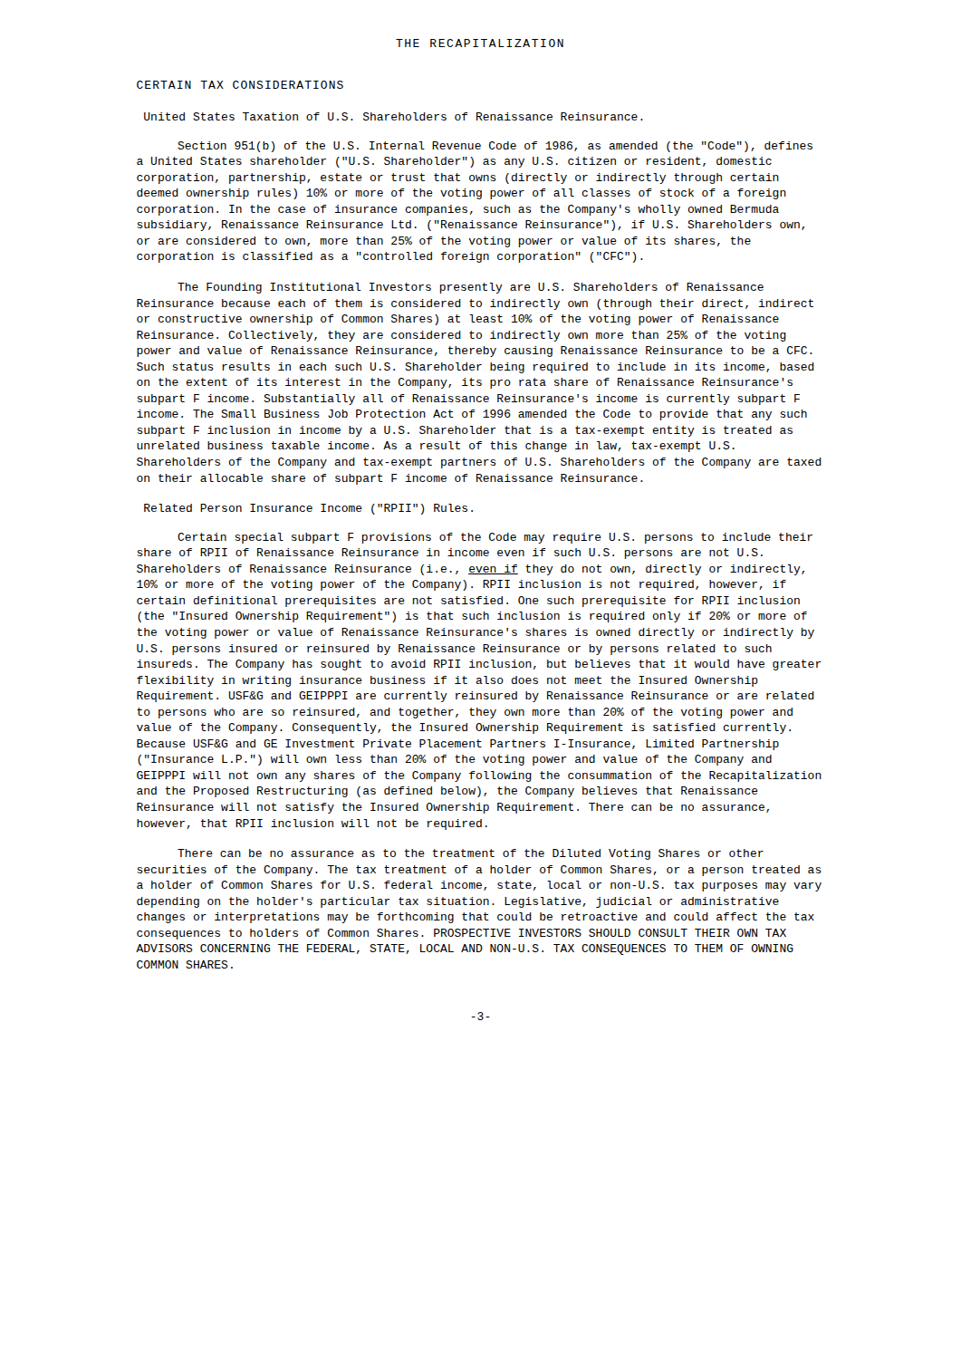THE RECAPITALIZATION
CERTAIN TAX CONSIDERATIONS
United States Taxation of U.S. Shareholders of Renaissance Reinsurance.
Section 951(b) of the U.S. Internal Revenue Code of 1986, as amended (the "Code"), defines a United States shareholder ("U.S. Shareholder") as any U.S. citizen or resident, domestic corporation, partnership, estate or trust that owns (directly or indirectly through certain deemed ownership rules) 10% or more of the voting power of all classes of stock of a foreign corporation. In the case of insurance companies, such as the Company's wholly owned Bermuda subsidiary, Renaissance Reinsurance Ltd. ("Renaissance Reinsurance"), if U.S. Shareholders own, or are considered to own, more than 25% of the voting power or value of its shares, the corporation is classified as a "controlled foreign corporation" ("CFC").
The Founding Institutional Investors presently are U.S. Shareholders of Renaissance Reinsurance because each of them is considered to indirectly own (through their direct, indirect or constructive ownership of Common Shares) at least 10% of the voting power of Renaissance Reinsurance. Collectively, they are considered to indirectly own more than 25% of the voting power and value of Renaissance Reinsurance, thereby causing Renaissance Reinsurance to be a CFC. Such status results in each such U.S. Shareholder being required to include in its income, based on the extent of its interest in the Company, its pro rata share of Renaissance Reinsurance's subpart F income. Substantially all of Renaissance Reinsurance's income is currently subpart F income. The Small Business Job Protection Act of 1996 amended the Code to provide that any such subpart F inclusion in income by a U.S. Shareholder that is a tax-exempt entity is treated as unrelated business taxable income. As a result of this change in law, tax-exempt U.S. Shareholders of the Company and tax-exempt partners of U.S. Shareholders of the Company are taxed on their allocable share of subpart F income of Renaissance Reinsurance.
Related Person Insurance Income ("RPII") Rules.
Certain special subpart F provisions of the Code may require U.S. persons to include their share of RPII of Renaissance Reinsurance in income even if such U.S. persons are not U.S. Shareholders of Renaissance Reinsurance (i.e., even if they do not own, directly or indirectly, 10% or more of the voting power of the Company). RPII inclusion is not required, however, if certain definitional prerequisites are not satisfied. One such prerequisite for RPII inclusion (the "Insured Ownership Requirement") is that such inclusion is required only if 20% or more of the voting power or value of Renaissance Reinsurance's shares is owned directly or indirectly by U.S. persons insured or reinsured by Renaissance Reinsurance or by persons related to such insureds. The Company has sought to avoid RPII inclusion, but believes that it would have greater flexibility in writing insurance business if it also does not meet the Insured Ownership Requirement. USF&G and GEIPPPI are currently reinsured by Renaissance Reinsurance or are related to persons who are so reinsured, and together, they own more than 20% of the voting power and value of the Company. Consequently, the Insured Ownership Requirement is satisfied currently. Because USF&G and GE Investment Private Placement Partners I-Insurance, Limited Partnership ("Insurance L.P.") will own less than 20% of the voting power and value of the Company and GEIPPPI will not own any shares of the Company following the consummation of the Recapitalization and the Proposed Restructuring (as defined below), the Company believes that Renaissance Reinsurance will not satisfy the Insured Ownership Requirement. There can be no assurance, however, that RPII inclusion will not be required.
There can be no assurance as to the treatment of the Diluted Voting Shares or other securities of the Company. The tax treatment of a holder of Common Shares, or a person treated as a holder of Common Shares for U.S. federal income, state, local or non-U.S. tax purposes may vary depending on the holder's particular tax situation. Legislative, judicial or administrative changes or interpretations may be forthcoming that could be retroactive and could affect the tax consequences to holders of Common Shares. PROSPECTIVE INVESTORS SHOULD CONSULT THEIR OWN TAX ADVISORS CONCERNING THE FEDERAL, STATE, LOCAL AND NON-U.S. TAX CONSEQUENCES TO THEM OF OWNING COMMON SHARES.
-3-